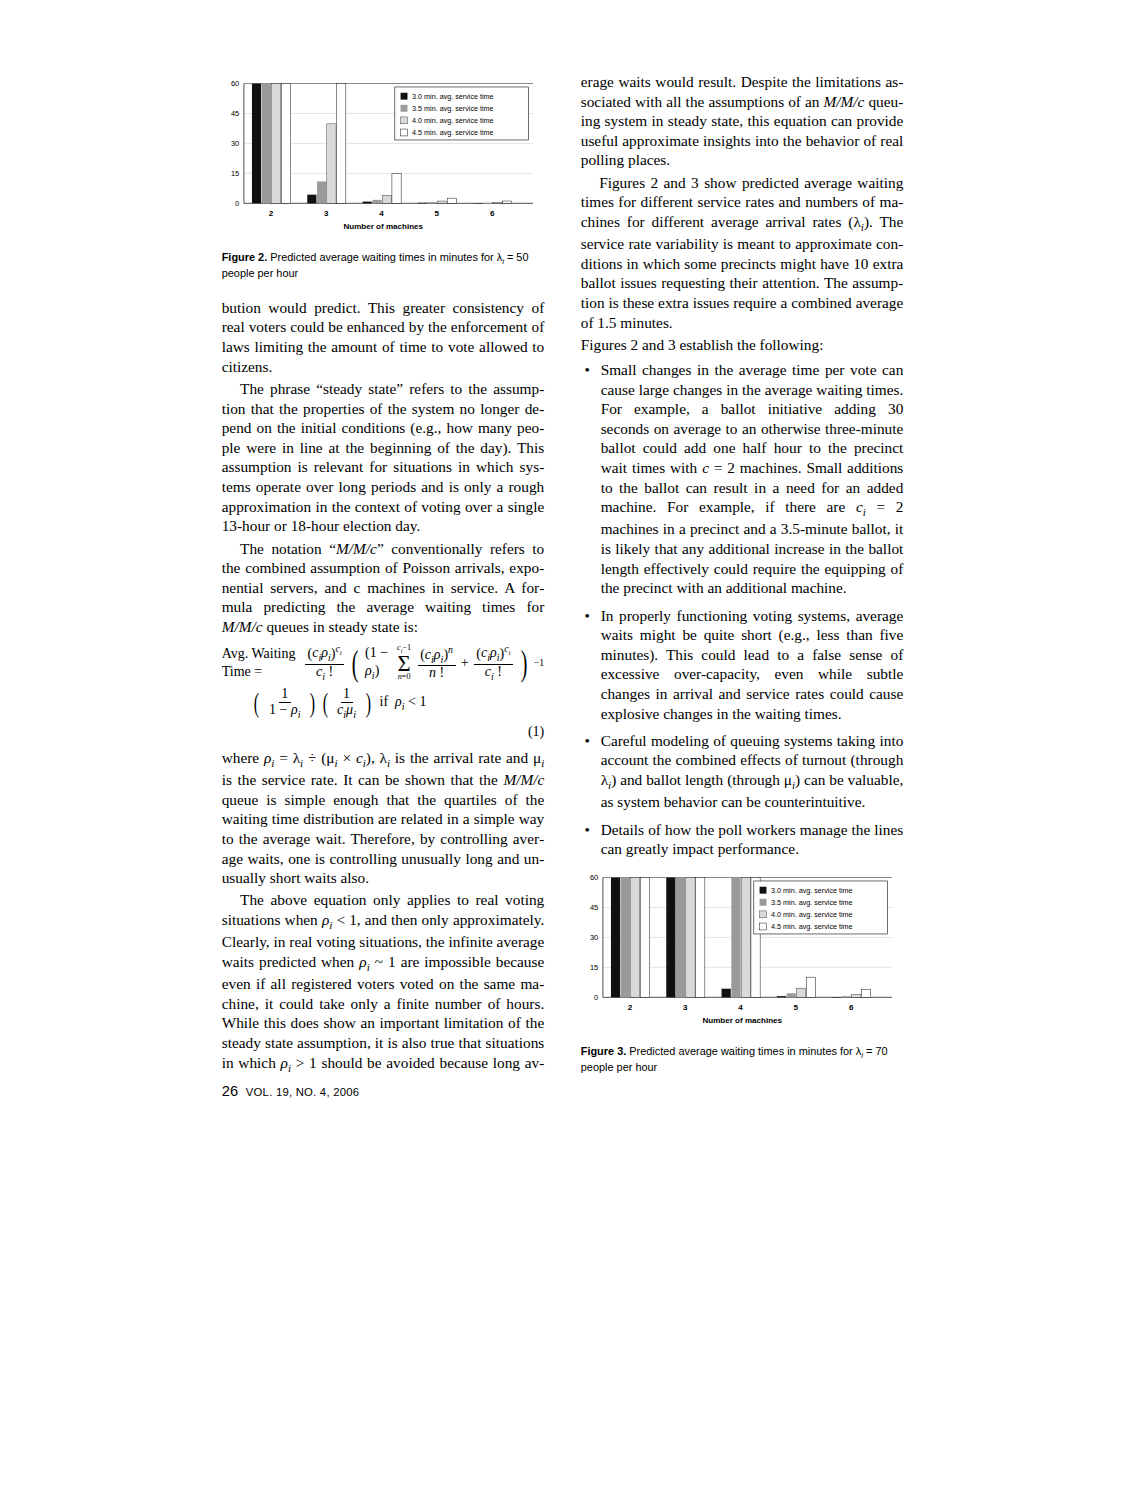60 45 30 15 0 2 3 4 5 6 Number of machines 3.0 min. avg. service time 3.5 min. avg. service time 4.0 min. avg. service time 4.5 min. avg. service time
Figure 2. Predicted average waiting times in minutes for λi = 50 people per hour
bution would predict. This greater consistency of real voters could be enhanced by the enforcement of laws limiting the amount of time to vote allowed to citizens.
The phrase “steady state” refers to the assumption that the properties of the system no longer depend on the initial conditions (e.g., how many people were in line at the beginning of the day). This assumption is relevant for situations in which systems operate over long periods and is only a rough approximation in the context of voting over a single 13-hour or 18-hour election day.
The notation “M/M/c” conventionally refers to the combined assumption of Poisson arrivals, exponential servers, and c machines in service. A formula predicting the average waiting times for M/M/c queues in steady state is:
Avg. Waiting Time = (ciρi)ci ci ! ( (1 − ρi) ci−1 Σ n=0 (ciρi)n n ! + (ciρi)ci ci ! )−1
( 11 − ρi ) ( 1 ciμi ) if ρi < 1
(1)
where ρi = λi ÷ (μi × ci), λi is the arrival rate and μi is the service rate. It can be shown that the M/M/c queue is simple enough that the quartiles of the waiting time distribution are related in a simple way to the average wait. Therefore, by controlling average waits, one is controlling unusually long and unusually short waits also.
The above equation only applies to real voting situations when ρi < 1, and then only approximately. Clearly, in real voting situations, the infinite average waits predicted when ρi ~ 1 are impossible because even if all registered voters voted on the same machine, it could take only a finite number of hours. While this does show an important limitation of the steady state assumption, it is also true that situations in which ρi > 1 should be avoided because long average waits would result. Despite the limitations associated with all the assumptions of an M/M/c queuing system in steady state, this equation can provide useful approximate insights into the behavior of real polling places.
Figures 2 and 3 show predicted average waiting times for different service rates and numbers of machines for different average arrival rates (λi). The service rate variability is meant to approximate conditions in which some precincts might have 10 extra ballot issues requesting their attention. The assumption is these extra issues require a combined average of 1.5 minutes.
Figures 2 and 3 establish the following:
Small changes in the average time per vote can cause large changes in the average waiting times. For example, a ballot initiative adding 30 seconds on average to an otherwise three-minute ballot could add one half hour to the precinct wait times with c = 2 machines. Small additions to the ballot can result in a need for an added machine. For example, if there are ci = 2 machines in a precinct and a 3.5-minute ballot, it is likely that any additional increase in the ballot length effectively could require the equipping of the precinct with an additional machine.
In properly functioning voting systems, average waits might be quite short (e.g., less than five minutes). This could lead to a false sense of excessive over-capacity, even while subtle changes in arrival and service rates could cause explosive changes in the waiting times.
Careful modeling of queuing systems taking into account the combined effects of turnout (through λi) and ballot length (through μi) can be valuable, as system behavior can be counterintuitive.
Details of how the poll workers manage the lines can greatly impact performance.
60 45 30 15 0 2 3 4 5 6 Number of machines 3.0 min. avg. service time 3.5 min. avg. service time 4.0 min. avg. service time 4.5 min. avg. service time
Figure 3. Predicted average waiting times in minutes for λi = 70 people per hour
26 VOL. 19, NO. 4, 2006